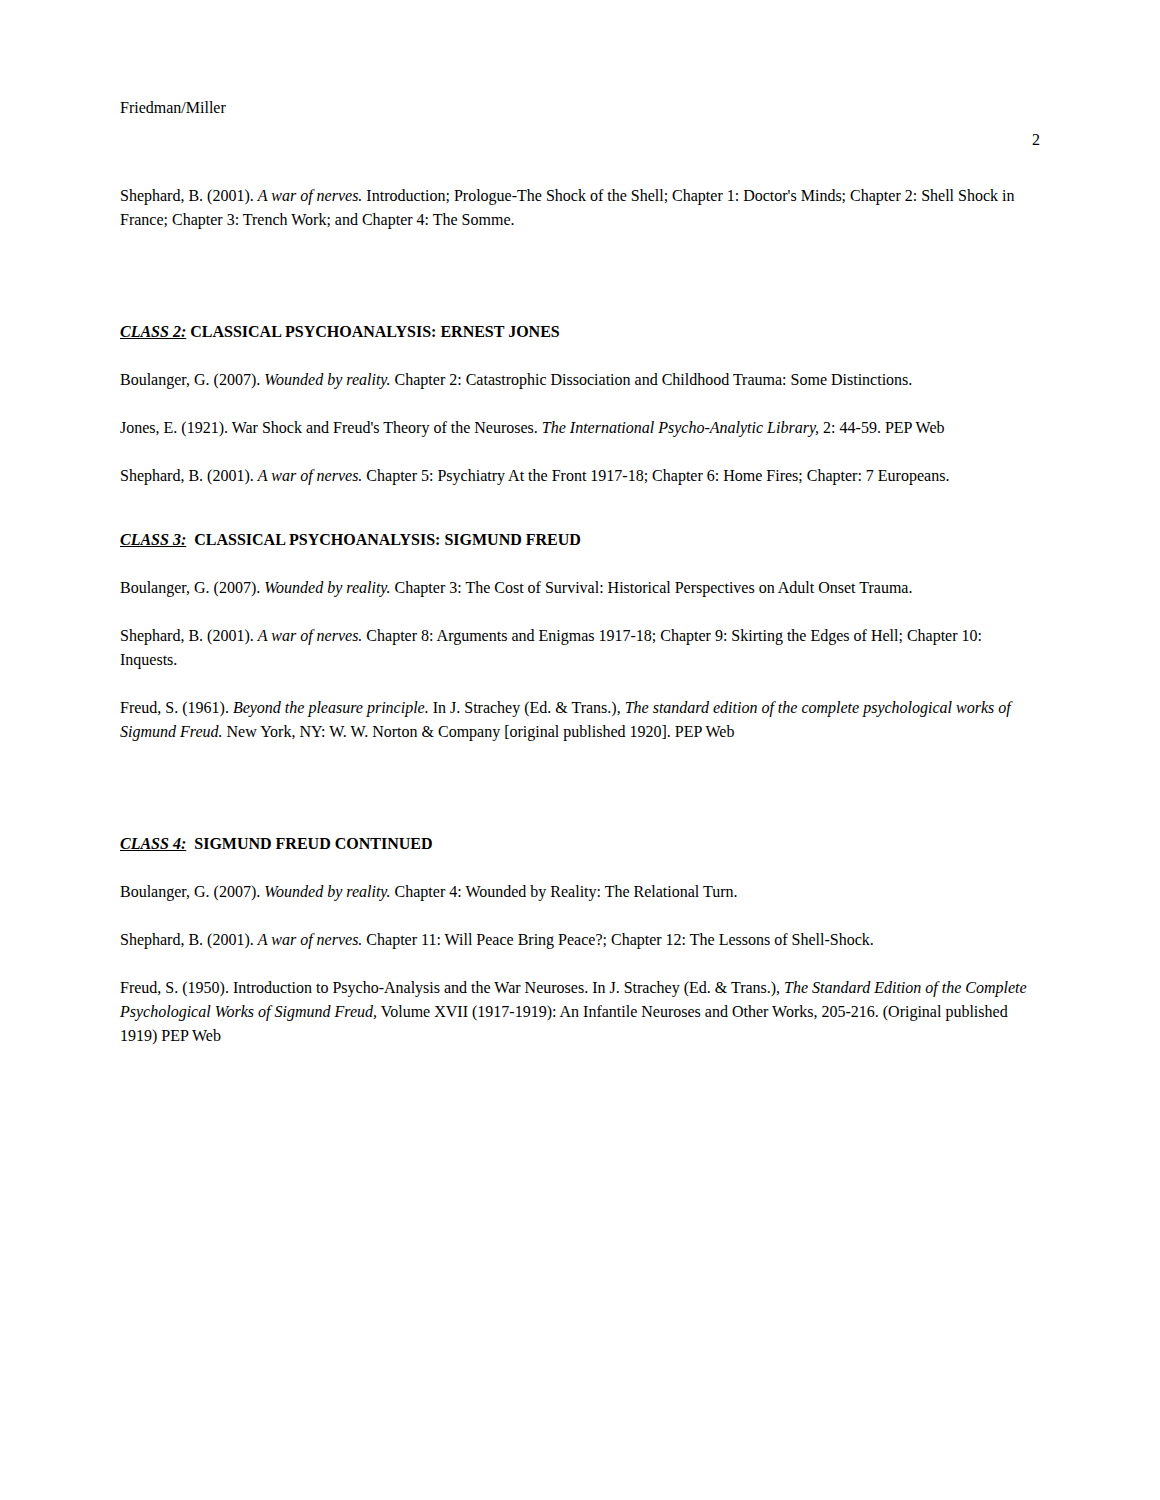Friedman/Miller
2
Shephard, B. (2001). A war of nerves. Introduction; Prologue-The Shock of the Shell; Chapter 1: Doctor's Minds; Chapter 2: Shell Shock in France; Chapter 3: Trench Work; and Chapter 4: The Somme.
CLASS 2: CLASSICAL PSYCHOANALYSIS: ERNEST JONES
Boulanger, G. (2007). Wounded by reality. Chapter 2: Catastrophic Dissociation and Childhood Trauma: Some Distinctions.
Jones, E. (1921). War Shock and Freud's Theory of the Neuroses. The International Psycho-Analytic Library, 2: 44-59. PEP Web
Shephard, B. (2001). A war of nerves. Chapter 5: Psychiatry At the Front 1917-18; Chapter 6: Home Fires; Chapter: 7 Europeans.
CLASS 3: CLASSICAL PSYCHOANALYSIS: SIGMUND FREUD
Boulanger, G. (2007). Wounded by reality. Chapter 3: The Cost of Survival: Historical Perspectives on Adult Onset Trauma.
Shephard, B. (2001). A war of nerves. Chapter 8: Arguments and Enigmas 1917-18; Chapter 9: Skirting the Edges of Hell; Chapter 10: Inquests.
Freud, S. (1961). Beyond the pleasure principle. In J. Strachey (Ed. & Trans.), The standard edition of the complete psychological works of Sigmund Freud. New York, NY: W. W. Norton & Company [original published 1920]. PEP Web
CLASS 4: SIGMUND FREUD CONTINUED
Boulanger, G. (2007). Wounded by reality. Chapter 4: Wounded by Reality: The Relational Turn.
Shephard, B. (2001). A war of nerves. Chapter 11: Will Peace Bring Peace?; Chapter 12: The Lessons of Shell-Shock.
Freud, S. (1950). Introduction to Psycho-Analysis and the War Neuroses. In J. Strachey (Ed. & Trans.), The Standard Edition of the Complete Psychological Works of Sigmund Freud, Volume XVII (1917-1919): An Infantile Neuroses and Other Works, 205-216. (Original published 1919) PEP Web